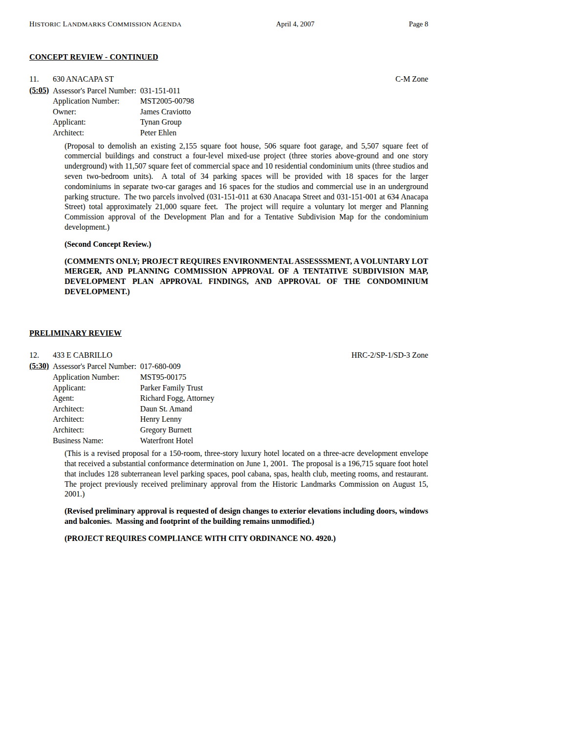HISTORIC LANDMARKS COMMISSION AGENDA
April 4, 2007
Page 8
CONCEPT REVIEW - CONTINUED
11.
630 ANACAPA ST
C-M Zone
(5:05)
| Assessor's Parcel Number: | 031-151-011 |
| Application Number: | MST2005-00798 |
| Owner: | James Craviotto |
| Applicant: | Tynan Group |
| Architect: | Peter Ehlen |
(Proposal to demolish an existing 2,155 square foot house, 506 square foot garage, and 5,507 square feet of commercial buildings and construct a four-level mixed-use project (three stories above-ground and one story underground) with 11,507 square feet of commercial space and 10 residential condominium units (three studios and seven two-bedroom units). A total of 34 parking spaces will be provided with 18 spaces for the larger condominiums in separate two-car garages and 16 spaces for the studios and commercial use in an underground parking structure. The two parcels involved (031-151-011 at 630 Anacapa Street and 031-151-001 at 634 Anacapa Street) total approximately 21,000 square feet. The project will require a voluntary lot merger and Planning Commission approval of the Development Plan and for a Tentative Subdivision Map for the condominium development.)
(Second Concept Review.)
(COMMENTS ONLY; PROJECT REQUIRES ENVIRONMENTAL ASSESSSMENT, A VOLUNTARY LOT MERGER, AND PLANNING COMMISSION APPROVAL OF A TENTATIVE SUBDIVISION MAP, DEVELOPMENT PLAN APPROVAL FINDINGS, AND APPROVAL OF THE CONDOMINIUM DEVELOPMENT.)
PRELIMINARY REVIEW
12.
433 E CABRILLO
HRC-2/SP-1/SD-3 Zone
(5:30)
| Assessor's Parcel Number: | 017-680-009 |
| Application Number: | MST95-00175 |
| Applicant: | Parker Family Trust |
| Agent: | Richard Fogg, Attorney |
| Architect: | Daun St. Amand |
| Architect: | Henry Lenny |
| Architect: | Gregory Burnett |
| Business Name: | Waterfront Hotel |
(This is a revised proposal for a 150-room, three-story luxury hotel located on a three-acre development envelope that received a substantial conformance determination on June 1, 2001. The proposal is a 196,715 square foot hotel that includes 128 subterranean level parking spaces, pool cabana, spas, health club, meeting rooms, and restaurant. The project previously received preliminary approval from the Historic Landmarks Commission on August 15, 2001.)
(Revised preliminary approval is requested of design changes to exterior elevations including doors, windows and balconies. Massing and footprint of the building remains unmodified.)
(PROJECT REQUIRES COMPLIANCE WITH CITY ORDINANCE NO. 4920.)